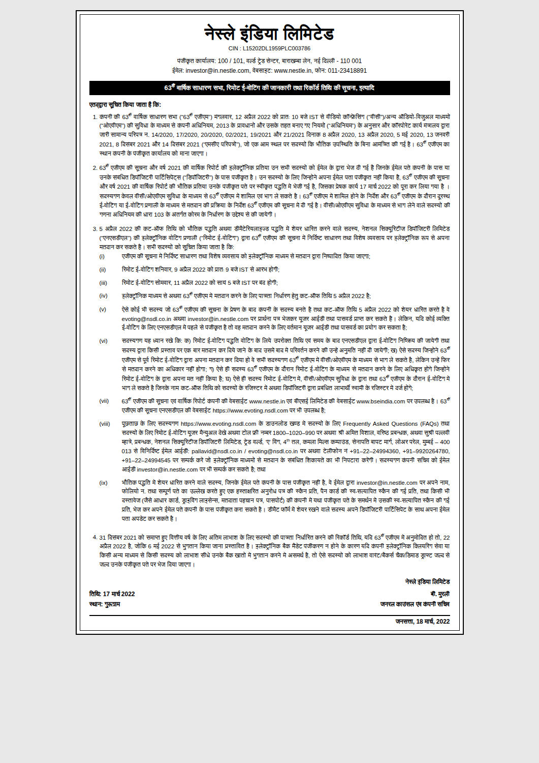नेस्ले इंडिया लिमिटेड
CIN : L15202DL1959PLC003786
पंजीकृत कार्यालय: 100 / 101, वर्ल्ड ट्रेड सेन्टर, बाराखम्बा लेन, नई दिल्ली - 110 001
ईमेल: investor@in.nestle.com, वेबसाइट: www.nestle.in, फोन: 011-23418891
63वीं वार्षिक साधारण सभा, रिमोट ई-वोटिंग की जानकारी तथा रिकॉर्ड तिथि की सूचना, इत्यादि
एतद्द्वारा सूचित किया जाता है कि:
कंपनी की 63वीं वार्षिक साधारण सभा (“63वीं एजीएम”) मंगलवार, 12 अप्रैल 2022 को प्रातः 10 बजे IST से वीडियो कॉन्फ्रेंसिंग (“वीसी”)/अन्य ऑडियो-विजुअल माध्यमों (“ओएवीएम”) की सुविधा के माध्यम से कंपनी अधिनियम, 2013 के प्रावधानों और उसके तहत बनाए गए नियमों (“अधिनियम”) के अनुसार और कॉरपोरेट कार्य मंत्रालय द्वारा जारी सामान्य परिपत्र न. 14/2020, 17/2020, 20/2020, 02/2021, 19/2021 और 21/2021 दिनांक 8 अप्रैल 2020, 13 अप्रैल 2020, 5 मई 2020, 13 जनवरी 2021, 8 दिसंबर 2021 और 14 दिसंबर 2021 (“एमसीए परिपत्रों”), जो एक आम स्थल पर सदस्यों कि भौतिक उपस्थिति के बिना आमंत्रित की गई है। 63वीं एजीएम का स्थान कंपनी के पंजीकृत कार्यालय को माना जाएगा।
63वीं एजीएम की सूचना और वर्ष 2021 की वार्षिक रिपोर्ट की इलेक्ट्रॉनिक प्रतियां उन सभी सदस्यों को ईमेल के द्वारा भेज दी गई हैं जिनके ईमेल पते कंपनी के पास या उनके संबंधित डिपॉजिटरी पार्टिसिपेंट्स (“डिपॉजिटरी”) के पास पंजीकृत है। उन सदस्यों के लिए जिन्होंने अपना ईमेल पता पंजीकृत नहीं किया हैं, 63वीं एजीएम की सूचना और वर्ष 2021 की वार्षिक रिपोर्ट की भौतिक प्रतियां उनके पंजीकृत पते पर स्वीकृत पद्धति में भेजी गई है, जिसका प्रेषक कार्य 17 मार्च 2022 को पूरा कर लिया गया है । सदस्यगण केवल वीसी/ओएवीएम सुविधा के माध्यम से 63वीं एजीएम में शामिल एवं भाग ले सकते है। 63वीं एजीएम में शामिल होने के निर्देश और 63वीं एजीएम के दौरान दूरस्थ ई-वोटिंग या ई-वोटिंग प्रणाली के माध्यम से मतदान की प्रक्रिया के निर्देश 63वीं एजीएम की सूचना में दी गई है। वीसी/ओएवीएम सुविधा के माध्यम से भाग लेने वाले सदस्यों की गणना अधिनियम की धारा 103 के अंतर्गत कोरम के निर्धारण के उद्देश्य से की जायेगी।
5 अप्रैल 2022 की कट-ऑफ तिथि को भौतिक पद्धति अथवा डीमैटेरियलाइज्ड पद्धति में शेयर धारित करने वाले सदस्य, नेशनल सिक्यूरिटीज डिपॉजिटरी लिमिटेड (“एनएसडीएल”) की इलेक्ट्रॉनिक वोटिंग प्रणाली (“रिमोट ई-वोटिंग”) द्वारा 63वीं एजीएम की सूचना में निर्दिष्ट साधारण तथा विशेष व्यवसाय पर इलेक्ट्रॉनिक रूप से अपना मतदान कर सकते हैं। सभी सदस्यों को सूचित किया जाता है कि:
| (i) | एजीएम की सूचना में निर्दिष्ट साधारण तथा विशेष व्यवसाय को इलेक्ट्रॉनिक माध्यम से मतदान द्वारा निष्पादित किया जाएगा; |
| (ii) | रिमोट ई-वोटिंग शनिवार, 9 अप्रैल 2022 को प्रातः 9 बजे IST से आरंभ होगी; |
| (iii) | रिमोट ई-वोटिंग सोमवार, 11 अप्रैल 2022 को सायं 5 बजे IST पर बंद होगी; |
| (iv) | इलेक्ट्रॉनिक माध्यम से अथवा 63 वीं एजीएम में मतदान करने के लिए पात्रता निर्धारण हेतु कट-ऑफ तिथि 5 अप्रैल 2022 है; |
| (v) | ऐसे कोई भी सदस्य जो 63 वीं एजीएम की सूचना के प्रेषण के बाद कंपनी के सदस्य बनते है तथा कट-ऑफ तिथि 5 अप्रैल 2022 को शेयर धारित करते है वे evoting@nsdl.co.in अथवा investor@in.nestle.com पर प्रार्थना पत्र भेजकर यूजर आईडी तथा पासवर्ड प्राप्त कर सकते हैं। लेकिन, यदि कोई व्यक्ति ई-वोटिंग के लिए एनएसडीएल में पहले से पंजीकृत है तो वह मतदान करने के लिए वर्तमान यूजर आईडी तथा पासवर्ड का प्रयोग कर सकता है; |
| (vi) | सदस्यगण यह ध्यान रखे कि: क) रिमोट ई-वोटिंग पद्धति वोटिंग के लिये उपरोक्त तिथि एवं समय के बाद एनएसडीएल द्वारा ई-वोटिंग निष्क्रिय की जायेगी तथा सदस्य द्वारा किसी प्रस्ताव पर एक बार मतदान कर दिये जाने के बाद उसमें बाद में परिवर्तन करने की उन्हें अनुमति नहीं दी जायेगी; ख) ऐसे सदस्य जिन्होंने 63 वीं एजीएम से पूर्व रिमोट ई-वोटिंग द्वारा अपना मतदान कर दिया हो वे सभी सदस्यगण 63 वीं एजीएम में वीसी/ओएवीएम के माध्यम से भाग ले सकते है, लेकिन उन्हें फिर से मतदान करने का अधिकार नहीं होगा; ग) ऐसे ही सदस्य 63 वीं एजीएम के दौरान रिमोट ई-वोटिंग के माध्यम से मतदान करने के लिए अधिकृत होंगे जिन्होंने रिमोट ई-वोटिंग के द्वारा अपना मत नहीं किया है; घ) ऐसे ही सदस्य रिमोट ई-वोटिंग में, वीसी/ओएवीएम सुविधा के द्वारा तथा 63 वीं एजीएम के दौरान ई-वोटिंग में भाग ले सकते है जिनके नाम कट-ऑफ तिथि को सदस्यों के रजिस्टर में अथवा डिपॉजिटरी द्वारा प्रबंधित लाभार्थी स्वामी के रजिस्टर में दर्ज होंगे; |
| (vii) | 63 वीं एजीएम की सूचना एवं वार्षिक रिपोर्ट कंपनी की वेबसाईट www.nestle.in एवं बीएसई लिमिटेड की वेबसाईट www.bseindia.com पर उपलब्ध है। 63 वीं एजीएम की सूचना एनएसडीएल की वेबसाईट https://www.evoting.nsdl.com पर भी उपलब्ध है; |
| (viii) | पूछताछ के लिए सदस्यगण https://www.evoting.nsdl.com के डाउनलोड खण्ड में सदस्यों के लिए Frequently Asked Questions (FAQs) तथा सदस्यों के लिए रिमोट ई-वोटिंग यूजर मैन्युअल देखे अथवा टोल फ्री नम्बर 1800–1020–990 पर अथवा श्री अमित विशाल, वरिष्ठ प्रबन्धक, अथवा सुश्री पल्लवी म्हात्रे, प्रबन्धक, नेशनल सिक्यूरिटीज डिपॉजिटरी लिमिटेड, ट्रेड वर्ल्ड, ‘ए’ विंग, 4 th तल, कमला मिल्स कम्पाउंड, सेनापति बापट मार्ग, लोअर परेल, मुम्बई – 400 013 से विनिर्दिष्ट ईमेल आईडी: pallavid@nsdl.co.in / evoting@nsdl.co.in पर अथवा टेलीफोन नं +91–22–24994360, +91–9920264780, +91–22–24994545 पर सम्पर्क करें जो इलेक्ट्रॉनिक माध्यमों से मतदान के संबंधित शिकायतें का भी निपटारा करेंगी। सदस्यगण कंपनी सचिव को ईमेल आईडी investor@in.nestle.com पर भी सम्पर्क कर सकते है; तथा |
| (ix) | भौतिक पद्धति में शेयर धारित करने वाले सदस्य, जिनके ईमेल पते कंपनी के पास पंजीकृत नहीं है, वे ईमेल द्वारा investor@in.nestle.com पर अपने नाम, फोलियो न. तथा सम्पूर्ण पते का उल्लेख करते हुए एक हस्ताक्षरित अनुरोध पत्र की स्कैन प्रति, पैन कार्ड की स्व-सत्यापित स्कैन की गई प्रति, तथा किसी भी दस्तावेज (जैसे आधार कार्ड, ड्राइविंग लाइसेन्स, मतदाता पहचान पत्र, पासपोर्ट) की कंपनी में यथा पंजीकृत पते के समर्थन में उसकी स्व-सत्यापित स्कैन की गई प्रति, भेज कर अपने ईमेल पते कंपनी के पास पंजीकृत करा सकते है। डीमैट फॉर्म में शेयर रखने वाले सदस्य अपने डिपॉजिटरी पार्टिसिपेंट के साथ अपना ईमेल पता अपडेट कर सकते है। |
31 दिसंबर 2021 को समाप्त हुए वित्तीय वर्ष के लिए अंतिम लाभांश के लिए सदस्यों की पात्रता निर्धारित करने की रिकॉर्ड तिथि, यदि 63वीं एजीएम में अनुमोदित हो तो, 22 अप्रैल 2022 है, जोकि 6 मई 2022 से भुगतान किया जाना प्रस्तावित है। इलेक्ट्रॉनिक बैंक मैंडेट पंजीकरण न होने के कारण यदि कंपनी इलेक्ट्रॉनिक क्लियरिंग सेवा या किसी अन्य माध्यम से किसी सदस्य को लाभांश सीधे उनके बैंक खातों में भुगतान करने में असमर्थ है, तो ऐसे सदस्यों को लाभांश वारंट/बैंकर्स चैक/डिमांड ड्राफ्ट जल्द से जल्द उनके पंजीकृत पते पर भेज दिया जाएगा।
नेस्ले इंडिया लिमिटेड
तिथि: 17 मार्च 2022
स्थान: गुरूग्राम
बी. मुरली
जनरल काउंसल एंव कंपनी सचिव
जनसत्ता, 18 मार्च, 2022